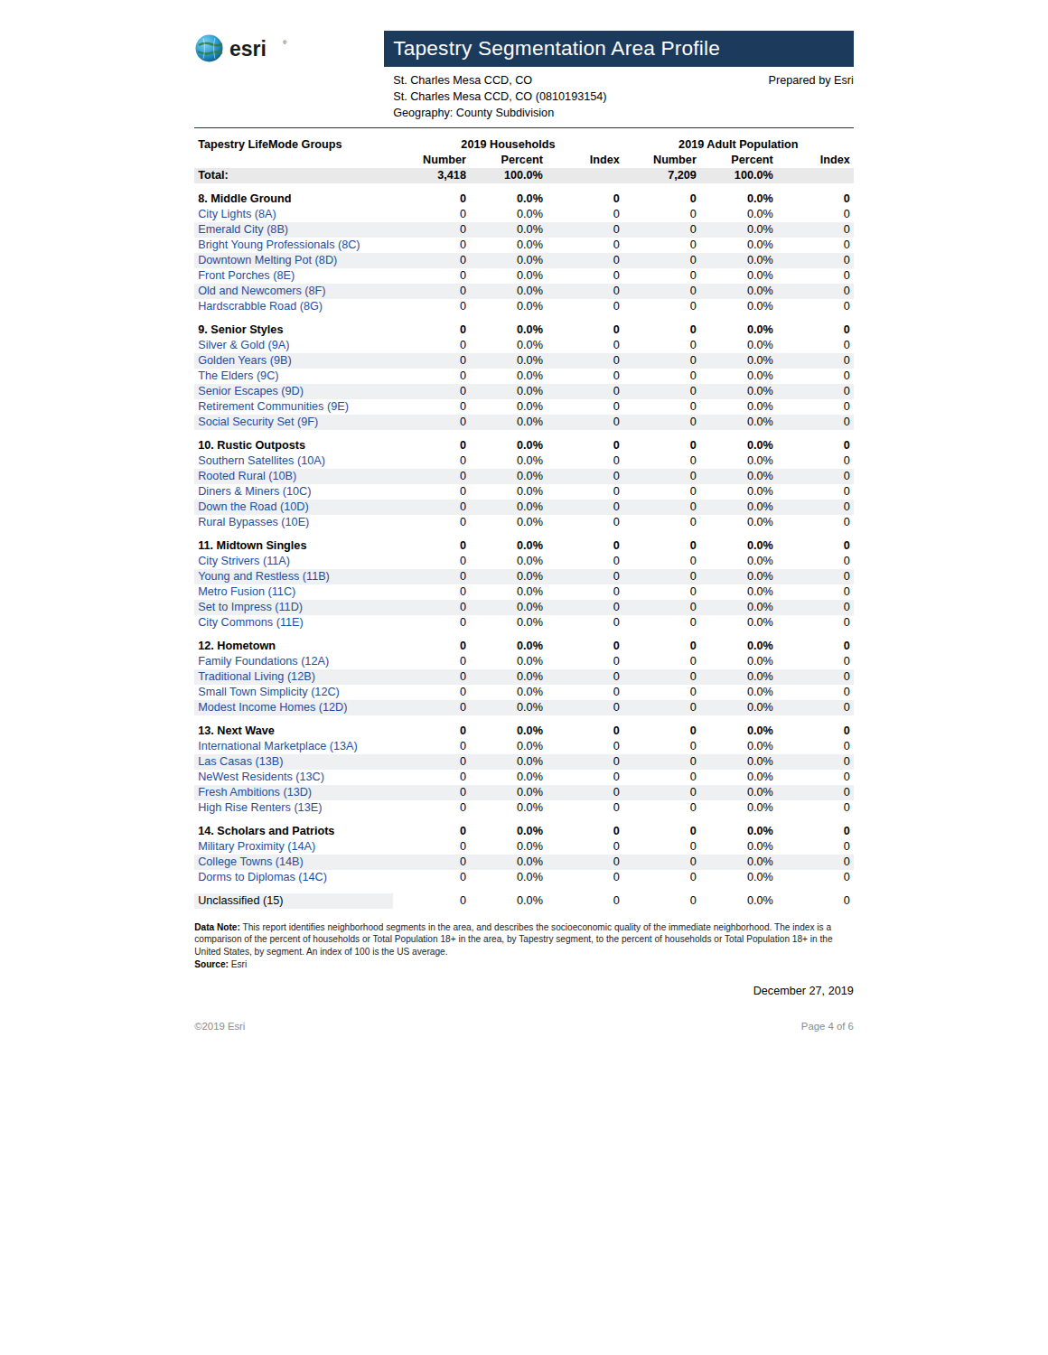esri ®
Tapestry Segmentation Area Profile
Prepared by Esri St. Charles Mesa CCD, CO
St. Charles Mesa CCD, CO (0810193154)
Geography: County Subdivision
| Tapestry LifeMode Groups | 2019 Households | 2019 Adult Population |
| --- | --- | --- |
| | Number | Percent | Index | Number | Percent | Index |
| Total: | 3,418 | 100.0% | | 7,209 | 100.0% | |
| 8. Middle Ground | 0 | 0.0% | 0 | 0 | 0.0% | 0 |
| City Lights (8A) | 0 | 0.0% | 0 | 0 | 0.0% | 0 |
| Emerald City (8B) | 0 | 0.0% | 0 | 0 | 0.0% | 0 |
| Bright Young Professionals (8C) | 0 | 0.0% | 0 | 0 | 0.0% | 0 |
| Downtown Melting Pot (8D) | 0 | 0.0% | 0 | 0 | 0.0% | 0 |
| Front Porches (8E) | 0 | 0.0% | 0 | 0 | 0.0% | 0 |
| Old and Newcomers (8F) | 0 | 0.0% | 0 | 0 | 0.0% | 0 |
| Hardscrabble Road (8G) | 0 | 0.0% | 0 | 0 | 0.0% | 0 |
| 9. Senior Styles | 0 | 0.0% | 0 | 0 | 0.0% | 0 |
| Silver & Gold (9A) | 0 | 0.0% | 0 | 0 | 0.0% | 0 |
| Golden Years (9B) | 0 | 0.0% | 0 | 0 | 0.0% | 0 |
| The Elders (9C) | 0 | 0.0% | 0 | 0 | 0.0% | 0 |
| Senior Escapes (9D) | 0 | 0.0% | 0 | 0 | 0.0% | 0 |
| Retirement Communities (9E) | 0 | 0.0% | 0 | 0 | 0.0% | 0 |
| Social Security Set (9F) | 0 | 0.0% | 0 | 0 | 0.0% | 0 |
| 10. Rustic Outposts | 0 | 0.0% | 0 | 0 | 0.0% | 0 |
| Southern Satellites (10A) | 0 | 0.0% | 0 | 0 | 0.0% | 0 |
| Rooted Rural (10B) | 0 | 0.0% | 0 | 0 | 0.0% | 0 |
| Diners & Miners (10C) | 0 | 0.0% | 0 | 0 | 0.0% | 0 |
| Down the Road (10D) | 0 | 0.0% | 0 | 0 | 0.0% | 0 |
| Rural Bypasses (10E) | 0 | 0.0% | 0 | 0 | 0.0% | 0 |
| 11. Midtown Singles | 0 | 0.0% | 0 | 0 | 0.0% | 0 |
| City Strivers (11A) | 0 | 0.0% | 0 | 0 | 0.0% | 0 |
| Young and Restless (11B) | 0 | 0.0% | 0 | 0 | 0.0% | 0 |
| Metro Fusion (11C) | 0 | 0.0% | 0 | 0 | 0.0% | 0 |
| Set to Impress (11D) | 0 | 0.0% | 0 | 0 | 0.0% | 0 |
| City Commons (11E) | 0 | 0.0% | 0 | 0 | 0.0% | 0 |
| 12. Hometown | 0 | 0.0% | 0 | 0 | 0.0% | 0 |
| Family Foundations (12A) | 0 | 0.0% | 0 | 0 | 0.0% | 0 |
| Traditional Living (12B) | 0 | 0.0% | 0 | 0 | 0.0% | 0 |
| Small Town Simplicity (12C) | 0 | 0.0% | 0 | 0 | 0.0% | 0 |
| Modest Income Homes (12D) | 0 | 0.0% | 0 | 0 | 0.0% | 0 |
| 13. Next Wave | 0 | 0.0% | 0 | 0 | 0.0% | 0 |
| International Marketplace (13A) | 0 | 0.0% | 0 | 0 | 0.0% | 0 |
| Las Casas (13B) | 0 | 0.0% | 0 | 0 | 0.0% | 0 |
| NeWest Residents (13C) | 0 | 0.0% | 0 | 0 | 0.0% | 0 |
| Fresh Ambitions (13D) | 0 | 0.0% | 0 | 0 | 0.0% | 0 |
| High Rise Renters (13E) | 0 | 0.0% | 0 | 0 | 0.0% | 0 |
| 14. Scholars and Patriots | 0 | 0.0% | 0 | 0 | 0.0% | 0 |
| Military Proximity (14A) | 0 | 0.0% | 0 | 0 | 0.0% | 0 |
| College Towns (14B) | 0 | 0.0% | 0 | 0 | 0.0% | 0 |
| Dorms to Diplomas (14C) | 0 | 0.0% | 0 | 0 | 0.0% | 0 |
| Unclassified (15) | 0 | 0.0% | 0 | 0 | 0.0% | 0 |
Data Note: This report identifies neighborhood segments in the area, and describes the socioeconomic quality of the immediate neighborhood. The index is a comparison of the percent of households or Total Population 18+ in the area, by Tapestry segment, to the percent of households or Total Population 18+ in the United States, by segment. An index of 100 is the US average.
Source: Esri
December 27, 2019
©2019 Esri
Page 4 of 6